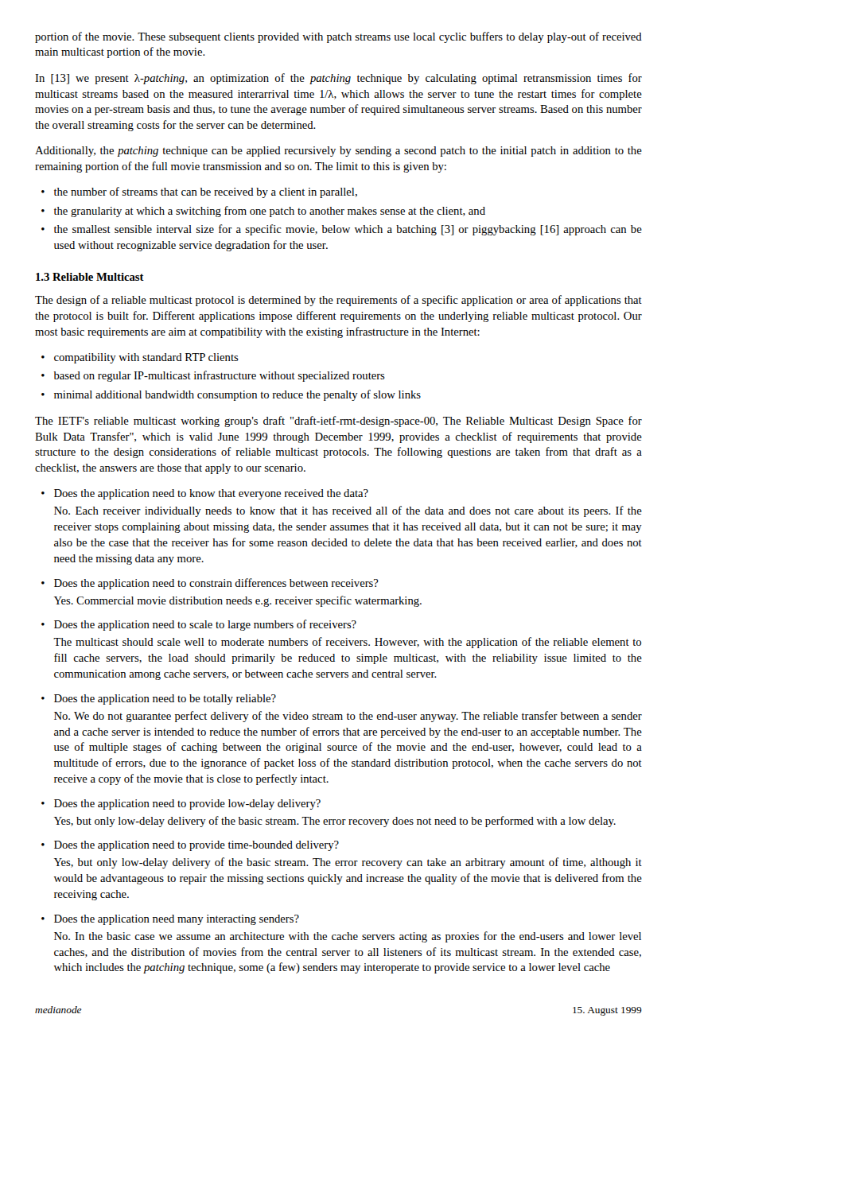portion of the movie. These subsequent clients provided with patch streams use local cyclic buffers to delay play-out of received main multicast portion of the movie.
In [13] we present λ-patching, an optimization of the patching technique by calculating optimal retransmission times for multicast streams based on the measured interarrival time 1/λ, which allows the server to tune the restart times for complete movies on a per-stream basis and thus, to tune the average number of required simultaneous server streams. Based on this number the overall streaming costs for the server can be determined.
Additionally, the patching technique can be applied recursively by sending a second patch to the initial patch in addition to the remaining portion of the full movie transmission and so on. The limit to this is given by:
the number of streams that can be received by a client in parallel,
the granularity at which a switching from one patch to another makes sense at the client, and
the smallest sensible interval size for a specific movie, below which a batching [3] or piggybacking [16] approach can be used without recognizable service degradation for the user.
1.3 Reliable Multicast
The design of a reliable multicast protocol is determined by the requirements of a specific application or area of applications that the protocol is built for. Different applications impose different requirements on the underlying reliable multicast protocol. Our most basic requirements are aim at compatibility with the existing infrastructure in the Internet:
compatibility with standard RTP clients
based on regular IP-multicast infrastructure without specialized routers
minimal additional bandwidth consumption to reduce the penalty of slow links
The IETF's reliable multicast working group's draft "draft-ietf-rmt-design-space-00, The Reliable Multicast Design Space for Bulk Data Transfer", which is valid June 1999 through December 1999, provides a checklist of requirements that provide structure to the design considerations of reliable multicast protocols. The following questions are taken from that draft as a checklist, the answers are those that apply to our scenario.
Does the application need to know that everyone received the data?
No. Each receiver individually needs to know that it has received all of the data and does not care about its peers. If the receiver stops complaining about missing data, the sender assumes that it has received all data, but it can not be sure; it may also be the case that the receiver has for some reason decided to delete the data that has been received earlier, and does not need the missing data any more.
Does the application need to constrain differences between receivers?
Yes. Commercial movie distribution needs e.g. receiver specific watermarking.
Does the application need to scale to large numbers of receivers?
The multicast should scale well to moderate numbers of receivers. However, with the application of the reliable element to fill cache servers, the load should primarily be reduced to simple multicast, with the reliability issue limited to the communication among cache servers, or between cache servers and central server.
Does the application need to be totally reliable?
No. We do not guarantee perfect delivery of the video stream to the end-user anyway. The reliable transfer between a sender and a cache server is intended to reduce the number of errors that are perceived by the end-user to an acceptable number. The use of multiple stages of caching between the original source of the movie and the end-user, however, could lead to a multitude of errors, due to the ignorance of packet loss of the standard distribution protocol, when the cache servers do not receive a copy of the movie that is close to perfectly intact.
Does the application need to provide low-delay delivery?
Yes, but only low-delay delivery of the basic stream. The error recovery does not need to be performed with a low delay.
Does the application need to provide time-bounded delivery?
Yes, but only low-delay delivery of the basic stream. The error recovery can take an arbitrary amount of time, although it would be advantageous to repair the missing sections quickly and increase the quality of the movie that is delivered from the receiving cache.
Does the application need many interacting senders?
No. In the basic case we assume an architecture with the cache servers acting as proxies for the end-users and lower level caches, and the distribution of movies from the central server to all listeners of its multicast stream. In the extended case, which includes the patching technique, some (a few) senders may interoperate to provide service to a lower level cache
medianode 15. August 1999